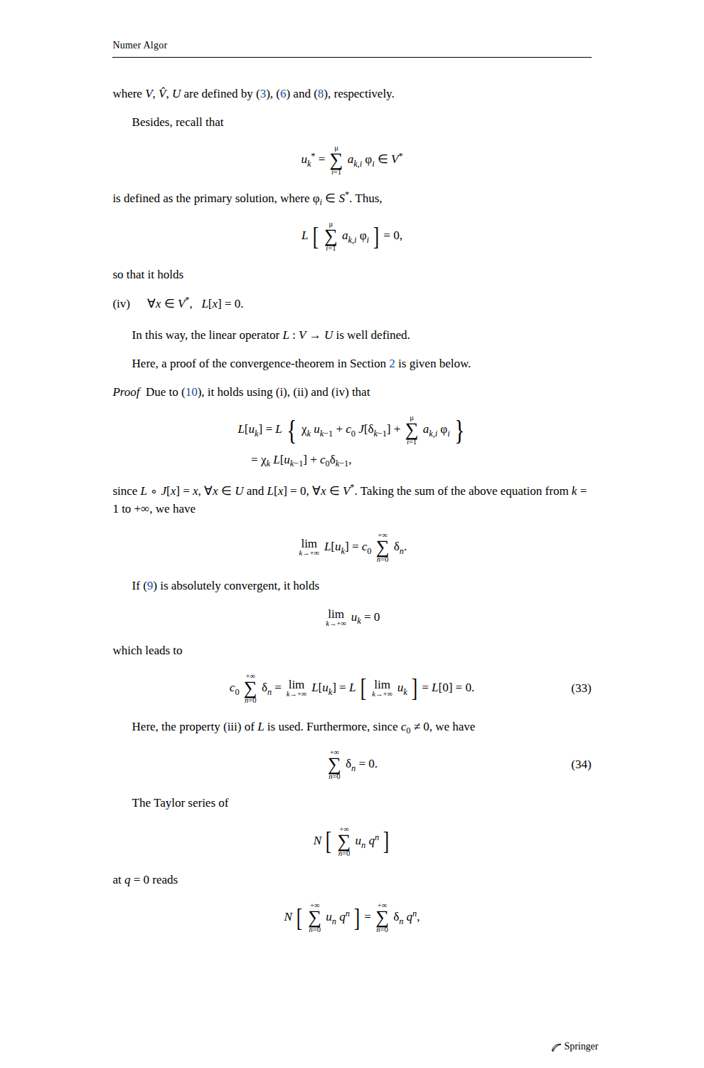Numer Algor
where V, V̂, U are defined by (3), (6) and (8), respectively.
Besides, recall that
uk* = μ∑i=1 ak,i φi ∈ V*
is defined as the primary solution, where φi ∈ S*. Thus,
L [ μ∑i=1 ak,i φi ] = 0,
so that it holds
(iv) ∀x ∈ V*, L[x] = 0.
In this way, the linear operator L : V → U is well defined.
Here, a proof of the convergence-theorem in Section 2 is given below.
Proof Due to (10), it holds using (i), (ii) and (iv) that
L[uk] = L { χk uk−1 + c0 J[δk−1] + μ∑i=1 ak,i φi }
= χk L[uk−1] + c0δk−1,
since L ∘ J[x] = x, ∀x ∈ U and L[x] = 0, ∀x ∈ V*. Taking the sum of the above equation from k = 1 to +∞, we have
lim k→+∞ L[uk] = c0 +∞∑n=0 δn.
If (9) is absolutely convergent, it holds
lim k→+∞ uk = 0
which leads to
c0 +∞∑n=0 δn = lim k→+∞ L[uk] = L [ lim k→+∞ uk ] = L[0] = 0.
(33)
Here, the property (iii) of L is used. Furthermore, since c0 ≠ 0, we have
+∞∑n=0 δn = 0.
(34)
The Taylor series of
N [ +∞∑n=0 un qn ]
at q = 0 reads
N [ +∞∑n=0 un qn ] = +∞∑n=0 δn qn,
Springer